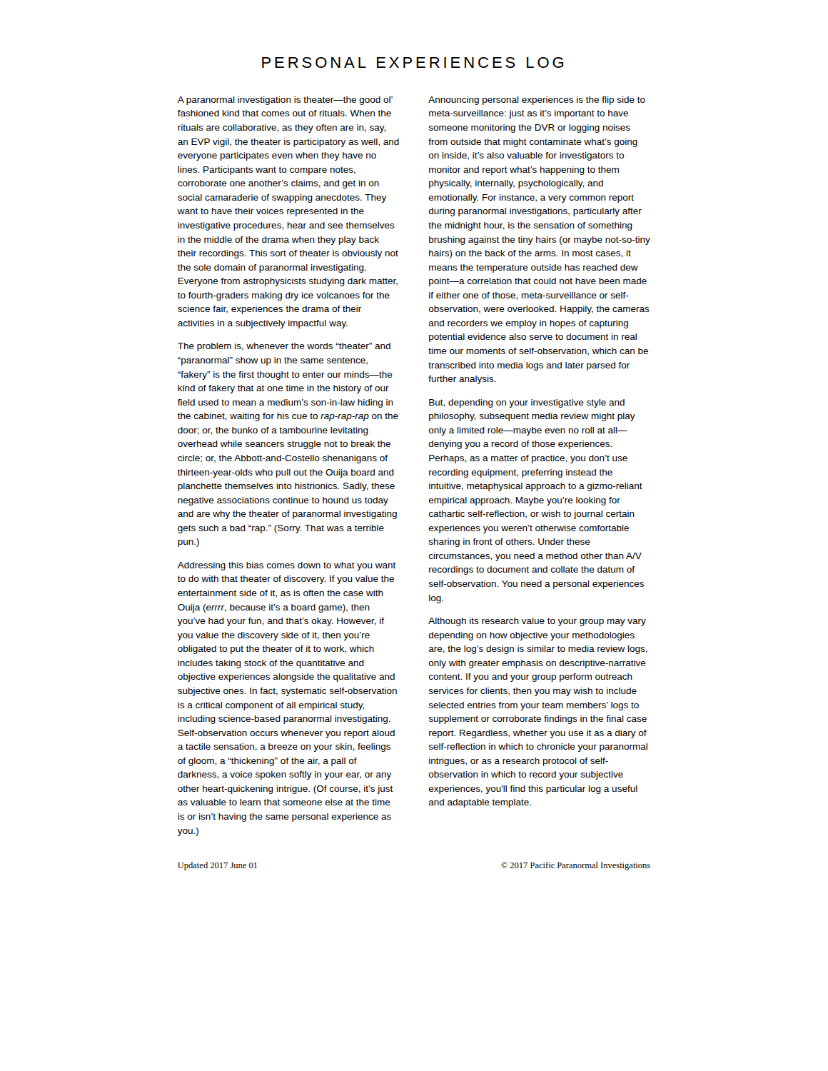PERSONAL EXPERIENCES LOG
A paranormal investigation is theater—the good ol’ fashioned kind that comes out of rituals. When the rituals are collaborative, as they often are in, say, an EVP vigil, the theater is participatory as well, and everyone participates even when they have no lines. Participants want to compare notes, corroborate one another’s claims, and get in on social camaraderie of swapping anecdotes. They want to have their voices represented in the investigative procedures, hear and see themselves in the middle of the drama when they play back their recordings. This sort of theater is obviously not the sole domain of paranormal investigating. Everyone from astrophysicists studying dark matter, to fourth-graders making dry ice volcanoes for the science fair, experiences the drama of their activities in a subjectively impactful way.
The problem is, whenever the words “theater” and “paranormal” show up in the same sentence, “fakery” is the first thought to enter our minds—the kind of fakery that at one time in the history of our field used to mean a medium’s son-in-law hiding in the cabinet, waiting for his cue to rap-rap-rap on the door; or, the bunko of a tambourine levitating overhead while seancers struggle not to break the circle; or, the Abbott-and-Costello shenanigans of thirteen-year-olds who pull out the Ouija board and planchette themselves into histrionics. Sadly, these negative associations continue to hound us today and are why the theater of paranormal investigating gets such a bad “rap.” (Sorry. That was a terrible pun.)
Addressing this bias comes down to what you want to do with that theater of discovery. If you value the entertainment side of it, as is often the case with Ouija (errrr, because it’s a board game), then you’ve had your fun, and that’s okay. However, if you value the discovery side of it, then you’re obligated to put the theater of it to work, which includes taking stock of the quantitative and objective experiences alongside the qualitative and subjective ones. In fact, systematic self-observation is a critical component of all empirical study, including science-based paranormal investigating. Self-observation occurs whenever you report aloud a tactile sensation, a breeze on your skin, feelings of gloom, a “thickening” of the air, a pall of darkness, a voice spoken softly in your ear, or any other heart-quickening intrigue. (Of course, it’s just as valuable to learn that someone else at the time is or isn’t having the same personal experience as you.)
Announcing personal experiences is the flip side to meta-surveillance: just as it’s important to have someone monitoring the DVR or logging noises from outside that might contaminate what’s going on inside, it’s also valuable for investigators to monitor and report what’s happening to them physically, internally, psychologically, and emotionally. For instance, a very common report during paranormal investigations, particularly after the midnight hour, is the sensation of something brushing against the tiny hairs (or maybe not-so-tiny hairs) on the back of the arms. In most cases, it means the temperature outside has reached dew point—a correlation that could not have been made if either one of those, meta-surveillance or self-observation, were overlooked. Happily, the cameras and recorders we employ in hopes of capturing potential evidence also serve to document in real time our moments of self-observation, which can be transcribed into media logs and later parsed for further analysis.
But, depending on your investigative style and philosophy, subsequent media review might play only a limited role—maybe even no roll at all—denying you a record of those experiences. Perhaps, as a matter of practice, you don’t use recording equipment, preferring instead the intuitive, metaphysical approach to a gizmo-reliant empirical approach. Maybe you’re looking for cathartic self-reflection, or wish to journal certain experiences you weren’t otherwise comfortable sharing in front of others. Under these circumstances, you need a method other than A/V recordings to document and collate the datum of self-observation. You need a personal experiences log.
Although its research value to your group may vary depending on how objective your methodologies are, the log’s design is similar to media review logs, only with greater emphasis on descriptive-narrative content. If you and your group perform outreach services for clients, then you may wish to include selected entries from your team members’ logs to supplement or corroborate findings in the final case report. Regardless, whether you use it as a diary of self-reflection in which to chronicle your paranormal intrigues, or as a research protocol of self-observation in which to record your subjective experiences, you'll find this particular log a useful and adaptable template.
Updated 2017 June 01
© 2017 Pacific Paranormal Investigations